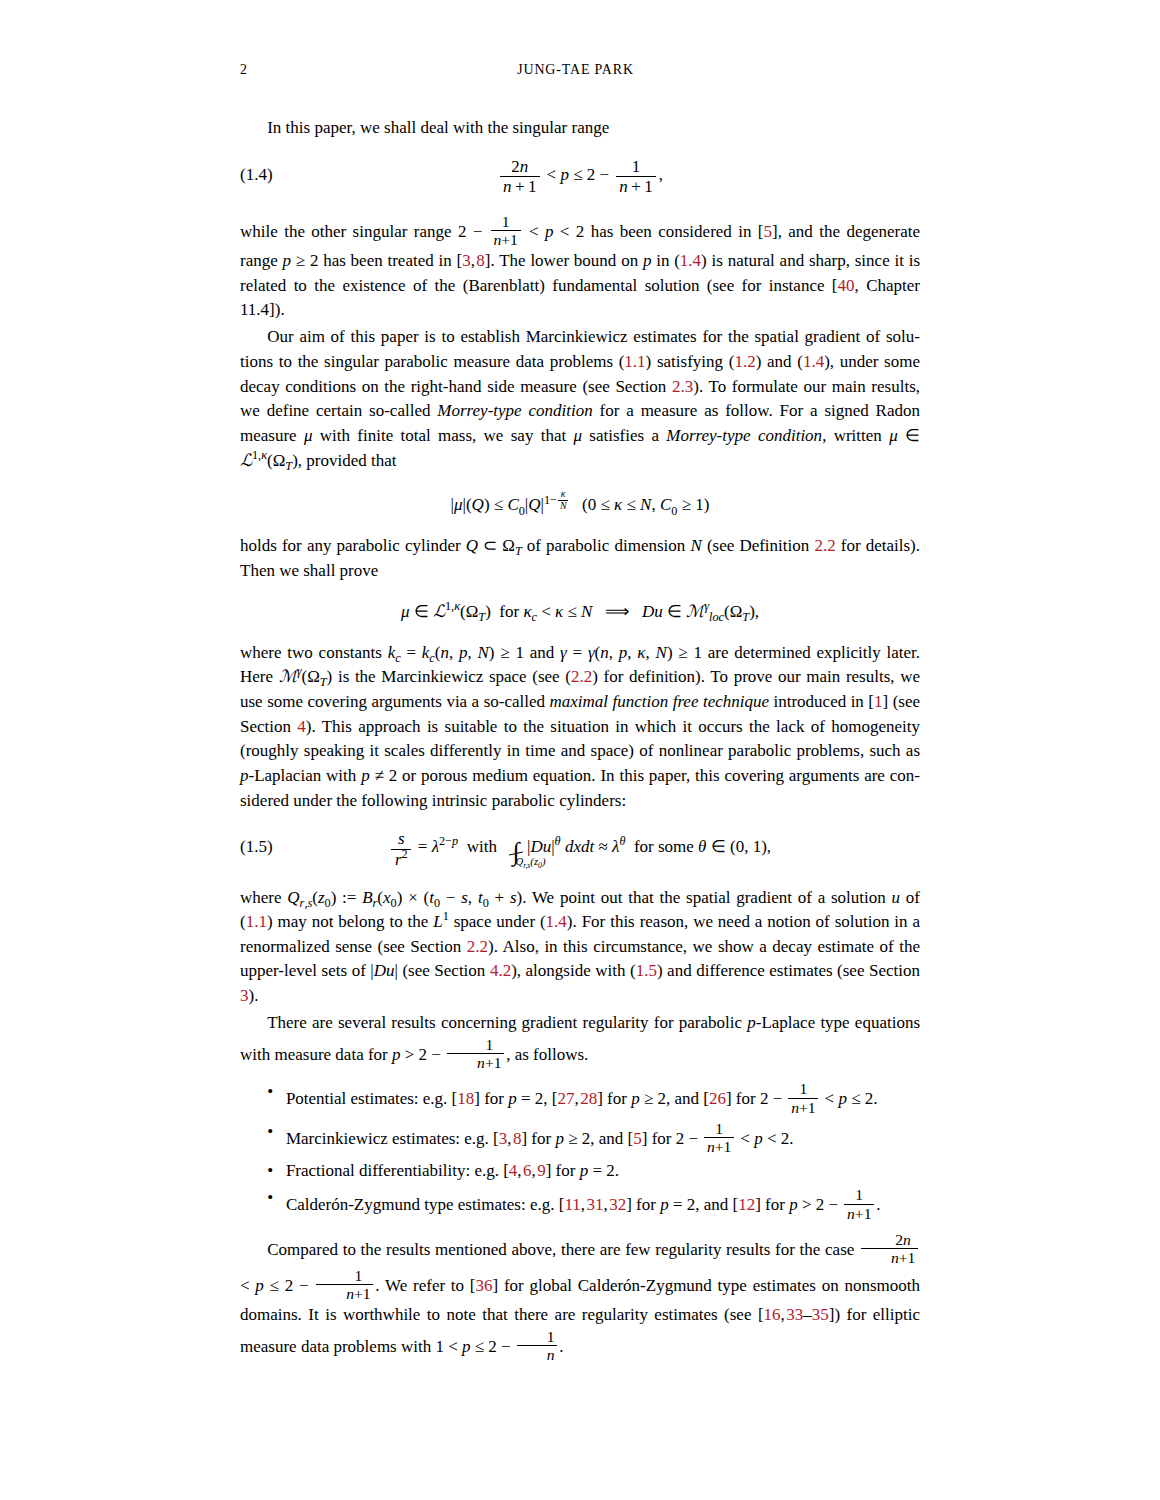2 Jung-Tae Park
In this paper, we shall deal with the singular range
(1.4) 2n n + 1 < p ≤ 2 − 1 n + 1,
while the other singular range 2 − 1 n+1 < p < 2 has been considered in [5], and the degenerate range p ≥ 2 has been treated in [3, 8]. The lower bound on p in (1.4) is natural and sharp, since it is related to the existence of the (Barenblatt) fundamental solution (see for instance [40, Chapter 11.4]).
Our aim of this paper is to establish Marcinkiewicz estimates for the spatial gradient of solutions to the singular parabolic measure data problems (1.1) satisfying (1.2) and (1.4), under some decay conditions on the right-hand side measure (see Section 2.3). To formulate our main results, we define certain so-called Morrey-type condition for a measure as follow. For a signed Radon measure μ with finite total mass, we say that μ satisfies a Morrey-type condition, written μ ∈ ℒ1,κ(ΩT), provided that
|μ|(Q) ≤ C0|Q|1−κN (0 ≤ κ ≤ N, C0 ≥ 1)
holds for any parabolic cylinder Q ⊂ ΩT of parabolic dimension N (see Definition 2.2 for details). Then we shall prove
μ ∈ ℒ1,κ(ΩT) for κc < κ ≤ N ⟹ Du ∈ ℳγloc(ΩT),
where two constants kc = kc(n, p, N) ≥ 1 and γ = γ(n, p, κ, N) ≥ 1 are determined explicitly later. Here ℳγ(ΩT) is the Marcinkiewicz space (see (2.2) for definition). To prove our main results, we use some covering arguments via a so-called maximal function free technique introduced in [1] (see Section 4). This approach is suitable to the situation in which it occurs the lack of homogeneity (roughly speaking it scales differently in time and space) of nonlinear parabolic problems, such as p-Laplacian with p ≠ 2 or porous medium equation. In this paper, this covering arguments are considered under the following intrinsic parabolic cylinders:
(1.5) sr2 = λ2−p with ∫Qr,s(z0) |Du|θ dxdt ≈ λθ for some θ ∈ (0, 1),
where Qr,s(z0) := Br(x0) × (t0 − s, t0 + s). We point out that the spatial gradient of a solution u of (1.1) may not belong to the L1 space under (1.4). For this reason, we need a notion of solution in a renormalized sense (see Section 2.2). Also, in this circumstance, we show a decay estimate of the upper-level sets of |Du| (see Section 4.2), alongside with (1.5) and difference estimates (see Section 3).
There are several results concerning gradient regularity for parabolic p-Laplace type equations with measure data for p > 2 − 1 n+1, as follows.
Potential estimates: e.g. [18] for p = 2, [27, 28] for p ≥ 2, and [26] for 2 − 1 n+1 < p ≤ 2.
Marcinkiewicz estimates: e.g. [3, 8] for p ≥ 2, and [5] for 2 − 1 n+1 < p < 2.
Fractional differentiability: e.g. [4, 6, 9] for p = 2.
Calderón-Zygmund type estimates: e.g. [11, 31, 32] for p = 2, and [12] for p > 2 − 1 n+1.
Compared to the results mentioned above, there are few regularity results for the case 2n n+1 < p ≤ 2 − 1 n+1. We refer to [36] for global Calderón-Zygmund type estimates on nonsmooth domains. It is worthwhile to note that there are regularity estimates (see [16, 33–35]) for elliptic measure data problems with 1 < p ≤ 2 − 1 n.